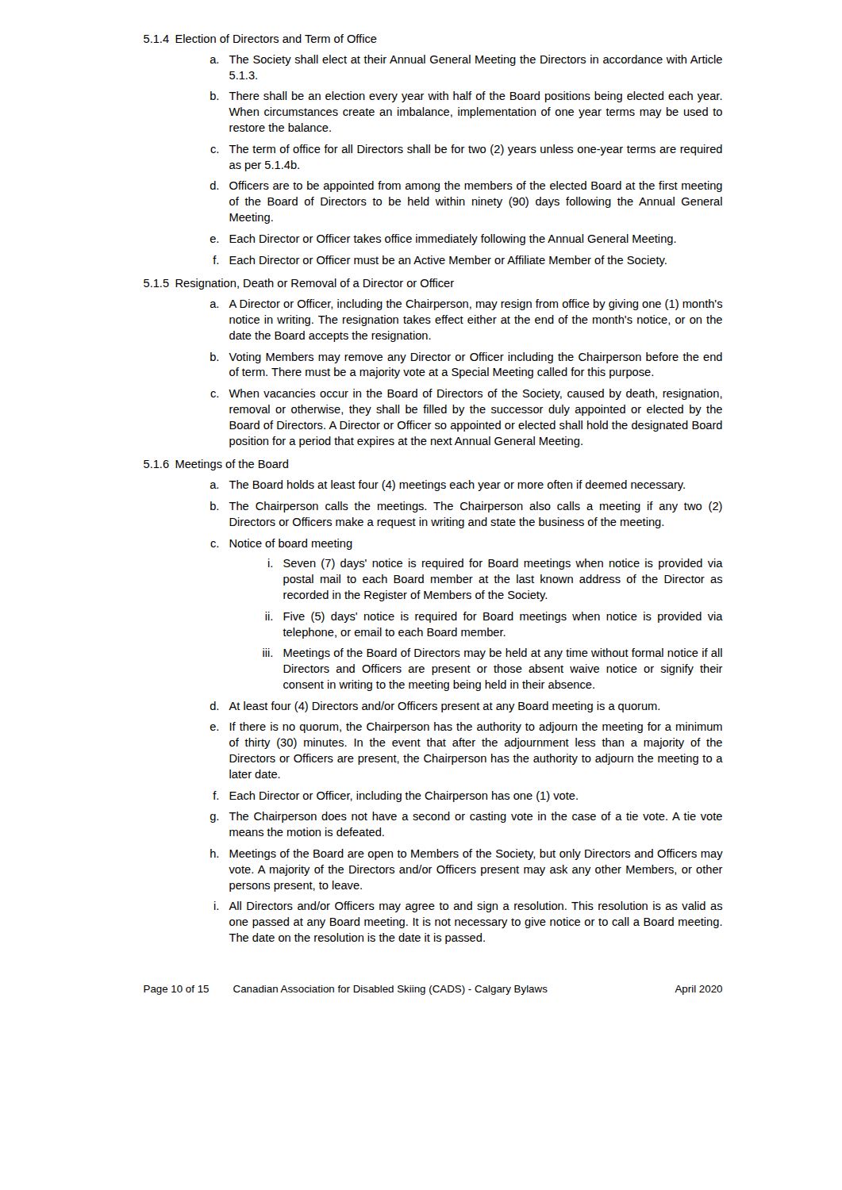5.1.4
Election of Directors and Term of Office
The Society shall elect at their Annual General Meeting the Directors in accordance with Article 5.1.3.
There shall be an election every year with half of the Board positions being elected each year. When circumstances create an imbalance, implementation of one year terms may be used to restore the balance.
The term of office for all Directors shall be for two (2) years unless one-year terms are required as per 5.1.4b.
Officers are to be appointed from among the members of the elected Board at the first meeting of the Board of Directors to be held within ninety (90) days following the Annual General Meeting.
Each Director or Officer takes office immediately following the Annual General Meeting.
Each Director or Officer must be an Active Member or Affiliate Member of the Society.
5.1.5
Resignation, Death or Removal of a Director or Officer
A Director or Officer, including the Chairperson, may resign from office by giving one (1) month's notice in writing. The resignation takes effect either at the end of the month's notice, or on the date the Board accepts the resignation.
Voting Members may remove any Director or Officer including the Chairperson before the end of term. There must be a majority vote at a Special Meeting called for this purpose.
When vacancies occur in the Board of Directors of the Society, caused by death, resignation, removal or otherwise, they shall be filled by the successor duly appointed or elected by the Board of Directors. A Director or Officer so appointed or elected shall hold the designated Board position for a period that expires at the next Annual General Meeting.
5.1.6
Meetings of the Board
The Board holds at least four (4) meetings each year or more often if deemed necessary.
The Chairperson calls the meetings. The Chairperson also calls a meeting if any two (2) Directors or Officers make a request in writing and state the business of the meeting.
Notice of board meeting
Seven (7) days' notice is required for Board meetings when notice is provided via postal mail to each Board member at the last known address of the Director as recorded in the Register of Members of the Society.
Five (5) days' notice is required for Board meetings when notice is provided via telephone, or email to each Board member.
Meetings of the Board of Directors may be held at any time without formal notice if all Directors and Officers are present or those absent waive notice or signify their consent in writing to the meeting being held in their absence.
At least four (4) Directors and/or Officers present at any Board meeting is a quorum.
If there is no quorum, the Chairperson has the authority to adjourn the meeting for a minimum of thirty (30) minutes. In the event that after the adjournment less than a majority of the Directors or Officers are present, the Chairperson has the authority to adjourn the meeting to a later date.
Each Director or Officer, including the Chairperson has one (1) vote.
The Chairperson does not have a second or casting vote in the case of a tie vote. A tie vote means the motion is defeated.
Meetings of the Board are open to Members of the Society, but only Directors and Officers may vote. A majority of the Directors and/or Officers present may ask any other Members, or other persons present, to leave.
All Directors and/or Officers may agree to and sign a resolution. This resolution is as valid as one passed at any Board meeting. It is not necessary to give notice or to call a Board meeting. The date on the resolution is the date it is passed.
Page 10 of 15 Canadian Association for Disabled Skiing (CADS) - Calgary Bylaws April 2020